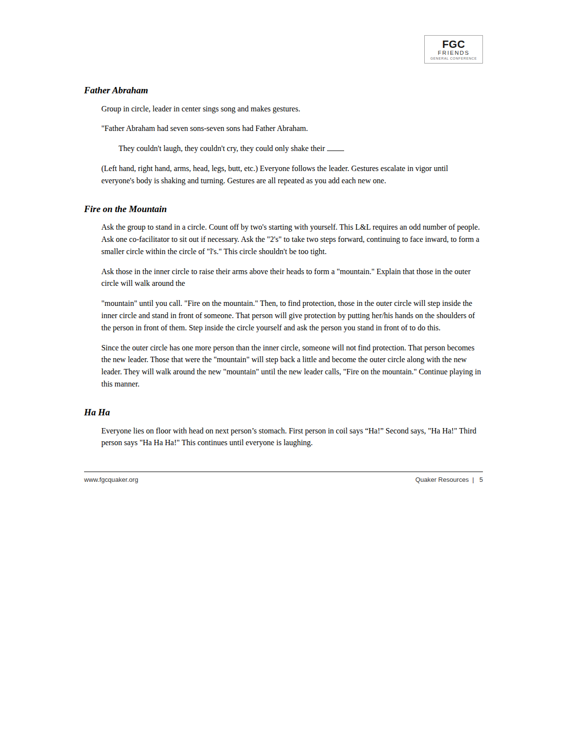FGC
FRIENDS
GENERAL CONFERENCE
Father Abraham
Group in circle, leader in center sings song and makes gestures.
"Father Abraham had seven sons-seven sons had Father Abraham.
They couldn't laugh, they couldn't cry, they could only shake their
(Left hand, right hand, arms, head, legs, butt, etc.) Everyone follows the leader. Gestures escalate in vigor until everyone's body is shaking and turning. Gestures are all repeated as you add each new one.
Fire on the Mountain
Ask the group to stand in a circle. Count off by two's starting with yourself. This L&L requires an odd number of people. Ask one co-facilitator to sit out if necessary. Ask the "2's" to take two steps forward, continuing to face inward, to form a smaller circle within the circle of "l's." This circle shouldn't be too tight.
Ask those in the inner circle to raise their arms above their heads to form a "mountain." Explain that those in the outer circle will walk around the
"mountain" until you call. "Fire on the mountain." Then, to find protection, those in the outer circle will step inside the inner circle and stand in front of someone. That person will give protection by putting her/his hands on the shoulders of the person in front of them. Step inside the circle yourself and ask the person you stand in front of to do this.
Since the outer circle has one more person than the inner circle, someone will not find protection. That person becomes the new leader. Those that were the "mountain" will step back a little and become the outer circle along with the new leader. They will walk around the new "mountain" until the new leader calls, "Fire on the mountain." Continue playing in this manner.
Ha Ha
Everyone lies on floor with head on next person’s stomach. First person in coil says “Ha!” Second says, "Ha Ha!" Third person says "Ha Ha Ha!" This continues until everyone is laughing.
www.fgcquaker.org
Quaker Resources | 5